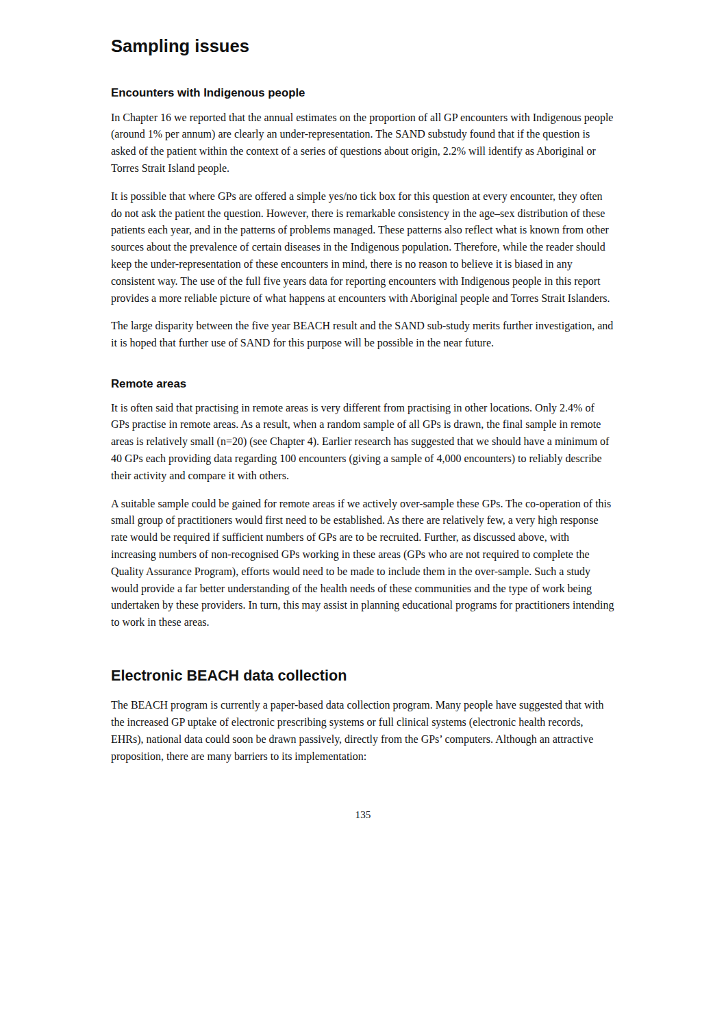Sampling issues
Encounters with Indigenous people
In Chapter 16 we reported that the annual estimates on the proportion of all GP encounters with Indigenous people (around 1% per annum) are clearly an under-representation. The SAND substudy found that if the question is asked of the patient within the context of a series of questions about origin, 2.2% will identify as Aboriginal or Torres Strait Island people.
It is possible that where GPs are offered a simple yes/no tick box for this question at every encounter, they often do not ask the patient the question. However, there is remarkable consistency in the age–sex distribution of these patients each year, and in the patterns of problems managed. These patterns also reflect what is known from other sources about the prevalence of certain diseases in the Indigenous population. Therefore, while the reader should keep the under-representation of these encounters in mind, there is no reason to believe it is biased in any consistent way. The use of the full five years data for reporting encounters with Indigenous people in this report provides a more reliable picture of what happens at encounters with Aboriginal people and Torres Strait Islanders.
The large disparity between the five year BEACH result and the SAND sub-study merits further investigation, and it is hoped that further use of SAND for this purpose will be possible in the near future.
Remote areas
It is often said that practising in remote areas is very different from practising in other locations. Only 2.4% of GPs practise in remote areas. As a result, when a random sample of all GPs is drawn, the final sample in remote areas is relatively small (n=20) (see Chapter 4). Earlier research has suggested that we should have a minimum of 40 GPs each providing data regarding 100 encounters (giving a sample of 4,000 encounters) to reliably describe their activity and compare it with others.
A suitable sample could be gained for remote areas if we actively over-sample these GPs. The co-operation of this small group of practitioners would first need to be established. As there are relatively few, a very high response rate would be required if sufficient numbers of GPs are to be recruited. Further, as discussed above, with increasing numbers of non-recognised GPs working in these areas (GPs who are not required to complete the Quality Assurance Program), efforts would need to be made to include them in the over-sample. Such a study would provide a far better understanding of the health needs of these communities and the type of work being undertaken by these providers. In turn, this may assist in planning educational programs for practitioners intending to work in these areas.
Electronic BEACH data collection
The BEACH program is currently a paper-based data collection program. Many people have suggested that with the increased GP uptake of electronic prescribing systems or full clinical systems (electronic health records, EHRs), national data could soon be drawn passively, directly from the GPs’ computers. Although an attractive proposition, there are many barriers to its implementation:
135